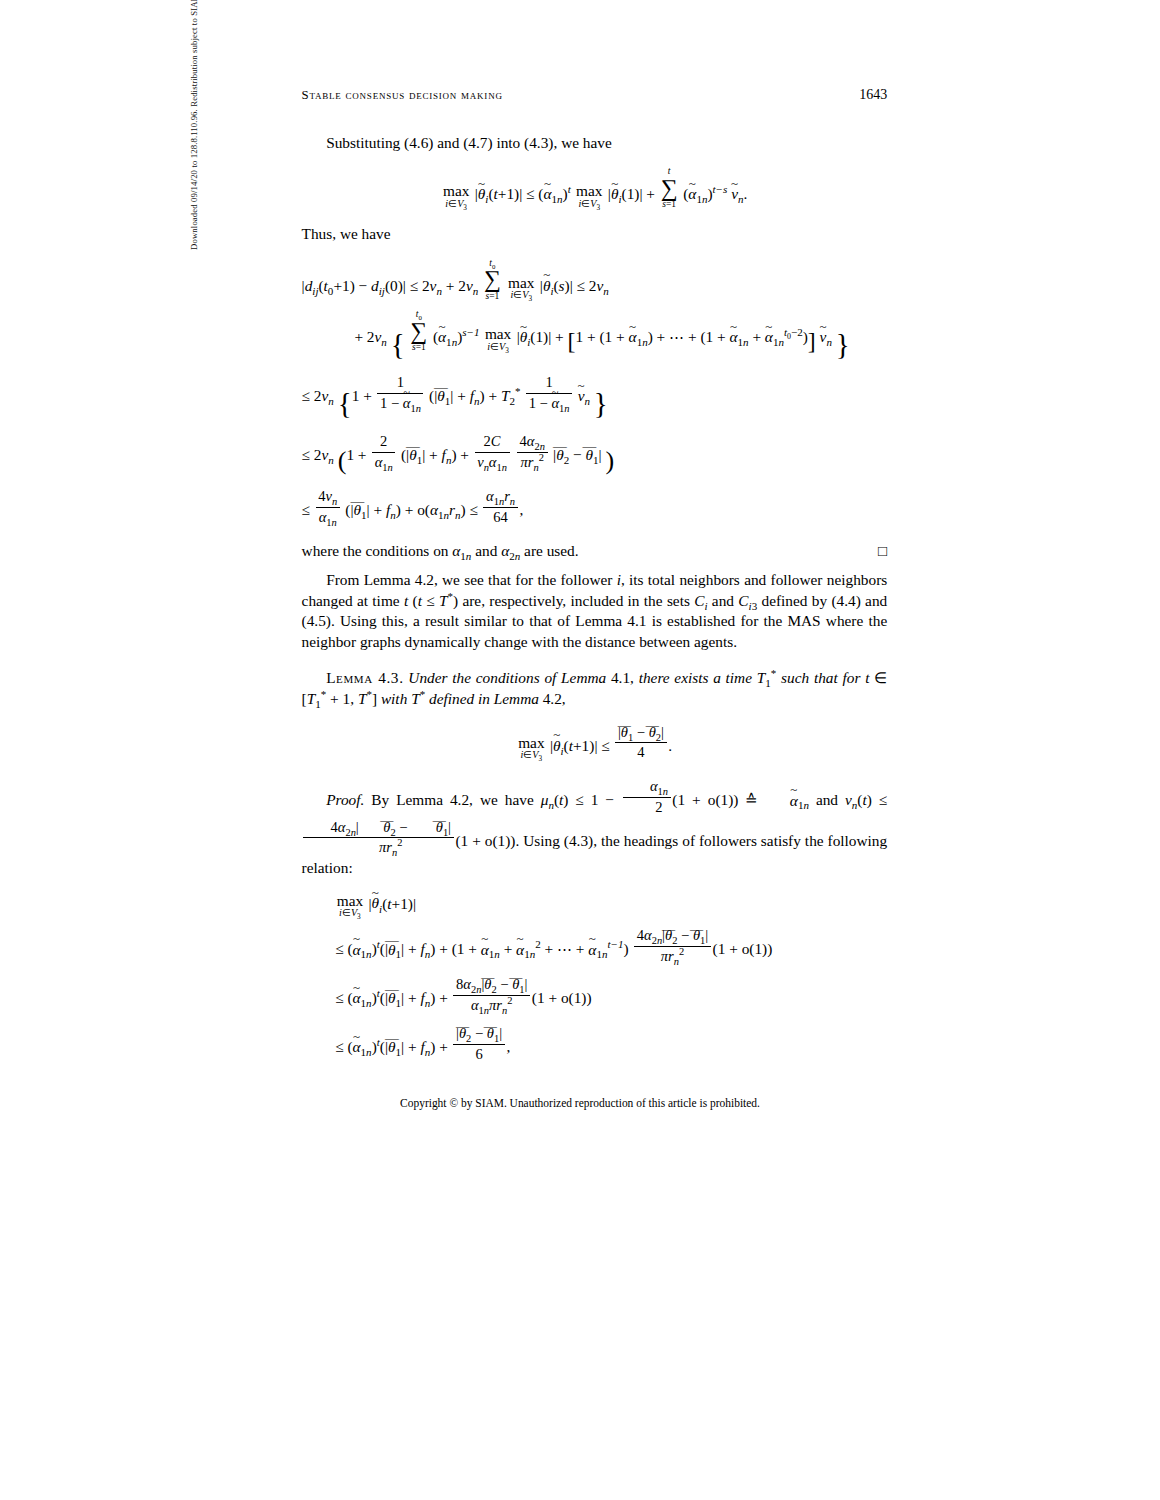Downloaded 09/14/20 to 128.8.110.96. Redistribution subject to SIAM license or copyright; see http://www.siam.org/journals/ojsa.php
Stable consensus decision making 1643
Substituting (4.6) and (4.7) into (4.3), we have
max i∈V3 |~θi(t+1)| ≤ (~α1n)t max i∈V3 |~θi(1)| + t∑s=1 (~α1n)t−s ~νn.
Thus, we have
|dij(t0+1) − dij(0)| ≤ 2vn + 2vn t0∑s=1 max i∈V3 |~θi(s)| ≤ 2vn + 2vn { t0∑s=1 (~α1n)s−1 max i∈V3 |~θi(1)| + [1 + (1 + ~α1n) + ⋯ + (1 + ~α1n + ~α1nt0−2)] ~νn } ≤ 2vn {1 + 11 − ~α1n (|—θ1| + fn) + T2* 11 − ~α1n ~νn } ≤ 2vn (1 + 2 α1n (|—θ1| + fn) + 2C vnα1n 4α2n πrn2 |—θ2 − —θ1| ) ≤ 4vn α1n (|—θ1| + fn) + o(α1nrn) ≤ α1nrn 64,
where the conditions on α1n and α2n are used. □
From Lemma 4.2, we see that for the follower i, its total neighbors and follower neighbors changed at time t (t ≤ T*) are, respectively, included in the sets Ci and Ci3 defined by (4.4) and (4.5). Using this, a result similar to that of Lemma 4.1 is established for the MAS where the neighbor graphs dynamically change with the distance between agents.
Lemma 4.3. Under the conditions of Lemma 4.1, there exists a time T1* such that for t ∈ [T1* + 1, T*] with T* defined in Lemma 4.2,
max i∈V3 |~θi(t+1)| ≤ |—θ1 − —θ2|4.
Proof. By Lemma 4.2, we have μn(t) ≤ 1 − α1n 2(1 + o(1)) ≙ ~α1n and νn(t) ≤ 4α2n|—θ2 − —θ1|πrn2(1 + o(1)). Using (4.3), the headings of followers satisfy the following relation:
max i∈V3 |~θi(t+1)| ≤ (~α1n)t(|—θ1| + fn) + (1 + ~α1n + ~α1n2 + ⋯ + ~α1nt−1) 4α2n|—θ2 − —θ1|πrn2(1 + o(1)) ≤ (~α1n)t(|—θ1| + fn) + 8α2n|—θ2 − —θ1|α1nπrn2(1 + o(1)) ≤ (~α1n)t(|—θ1| + fn) + |—θ2 − —θ1|6,
Copyright © by SIAM. Unauthorized reproduction of this article is prohibited.